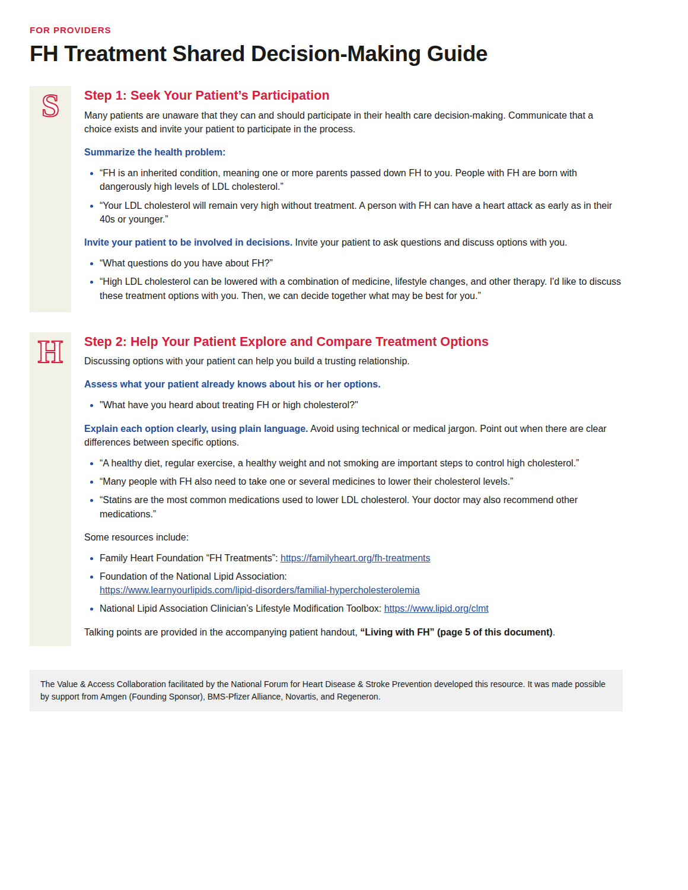FOR PROVIDERS
FH Treatment Shared Decision-Making Guide
S
Step 1: Seek Your Patient’s Participation
Many patients are unaware that they can and should participate in their health care decision-making. Communicate that a choice exists and invite your patient to participate in the process.
Summarize the health problem:
“FH is an inherited condition, meaning one or more parents passed down FH to you. People with FH are born with dangerously high levels of LDL cholesterol.”
“Your LDL cholesterol will remain very high without treatment. A person with FH can have a heart attack as early as in their 40s or younger.”
Invite your patient to be involved in decisions. Invite your patient to ask questions and discuss options with you.
“What questions do you have about FH?”
“High LDL cholesterol can be lowered with a combination of medicine, lifestyle changes, and other therapy. I'd like to discuss these treatment options with you. Then, we can decide together what may be best for you.”
H
Step 2: Help Your Patient Explore and Compare Treatment Options
Discussing options with your patient can help you build a trusting relationship.
Assess what your patient already knows about his or her options.
"What have you heard about treating FH or high cholesterol?"
Explain each option clearly, using plain language. Avoid using technical or medical jargon. Point out when there are clear differences between specific options.
“A healthy diet, regular exercise, a healthy weight and not smoking are important steps to control high cholesterol.”
“Many people with FH also need to take one or several medicines to lower their cholesterol levels.”
“Statins are the most common medications used to lower LDL cholesterol. Your doctor may also recommend other medications.”
Some resources include:
Family Heart Foundation “FH Treatments”: https://familyheart.org/fh-treatments
Foundation of the National Lipid Association:
https://www.learnyourlipids.com/lipid-disorders/familial-hypercholesterolemia
National Lipid Association Clinician’s Lifestyle Modification Toolbox: https://www.lipid.org/clmt
Talking points are provided in the accompanying patient handout, “Living with FH” (page 5 of this document).
The Value & Access Collaboration facilitated by the National Forum for Heart Disease & Stroke Prevention developed this resource. It was made possible by support from Amgen (Founding Sponsor), BMS-Pfizer Alliance, Novartis, and Regeneron.